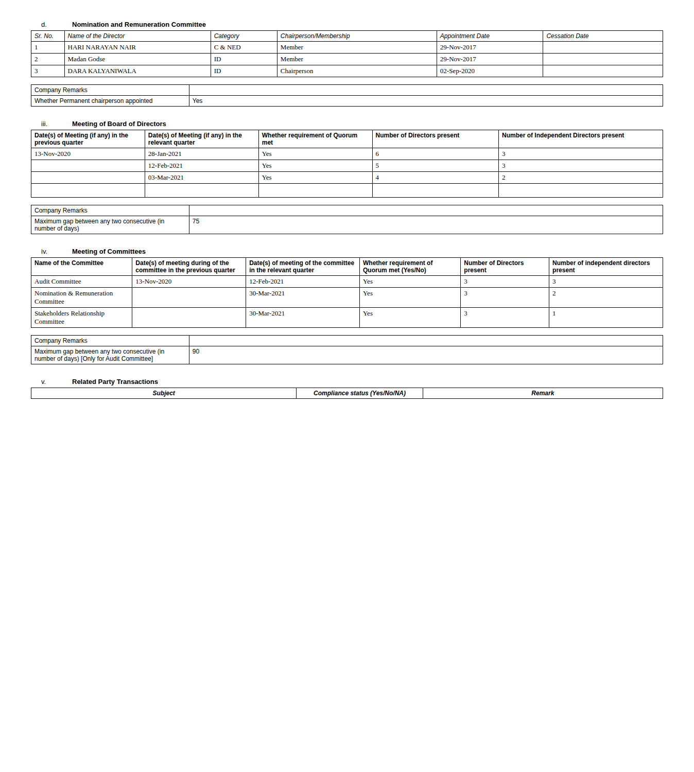d.
Nomination and Remuneration Committee
| Sr. No. | Name of the Director | Category | Chairperson/Membership | Appointment Date | Cessation Date |
| 1 | HARI NARAYAN NAIR | C & NED | Member | 29-Nov-2017 | |
| 2 | Madan Godse | ID | Member | 29-Nov-2017 | |
| 3 | DARA KALYANIWALA | ID | Chairperson | 02-Sep-2020 | |
| Company Remarks | |
| Whether Permanent chairperson appointed | Yes |
iii.
Meeting of Board of Directors
| Date(s) of Meeting (if any) in the previous quarter | Date(s) of Meeting (if any) in the relevant quarter | Whether requirement of Quorum met | Number of Directors present | Number of Independent Directors present |
| 13-Nov-2020 | 28-Jan-2021 | Yes | 6 | 3 |
| | 12-Feb-2021 | Yes | 5 | 3 |
| | 03-Mar-2021 | Yes | 4 | 2 |
| Company Remarks | |
| Maximum gap between any two consecutive (in number of days) | 75 |
iv.
Meeting of Committees
| Name of the Committee | Date(s) of meeting during of the committee in the previous quarter | Date(s) of meeting of the committee in the relevant quarter | Whether requirement of Quorum met (Yes/No) | Number of Directors present | Number of independent directors present |
| Audit Committee | 13-Nov-2020 | 12-Feb-2021 | Yes | 3 | 3 |
| Nomination & Remuneration Committee | | 30-Mar-2021 | Yes | 3 | 2 |
| Stakeholders Relationship Committee | | 30-Mar-2021 | Yes | 3 | 1 |
| Company Remarks | |
| Maximum gap between any two consecutive (in number of days) [Only for Audit Committee] | 90 |
v.
Related Party Transactions
| Subject | Compliance status (Yes/No/NA) | Remark |